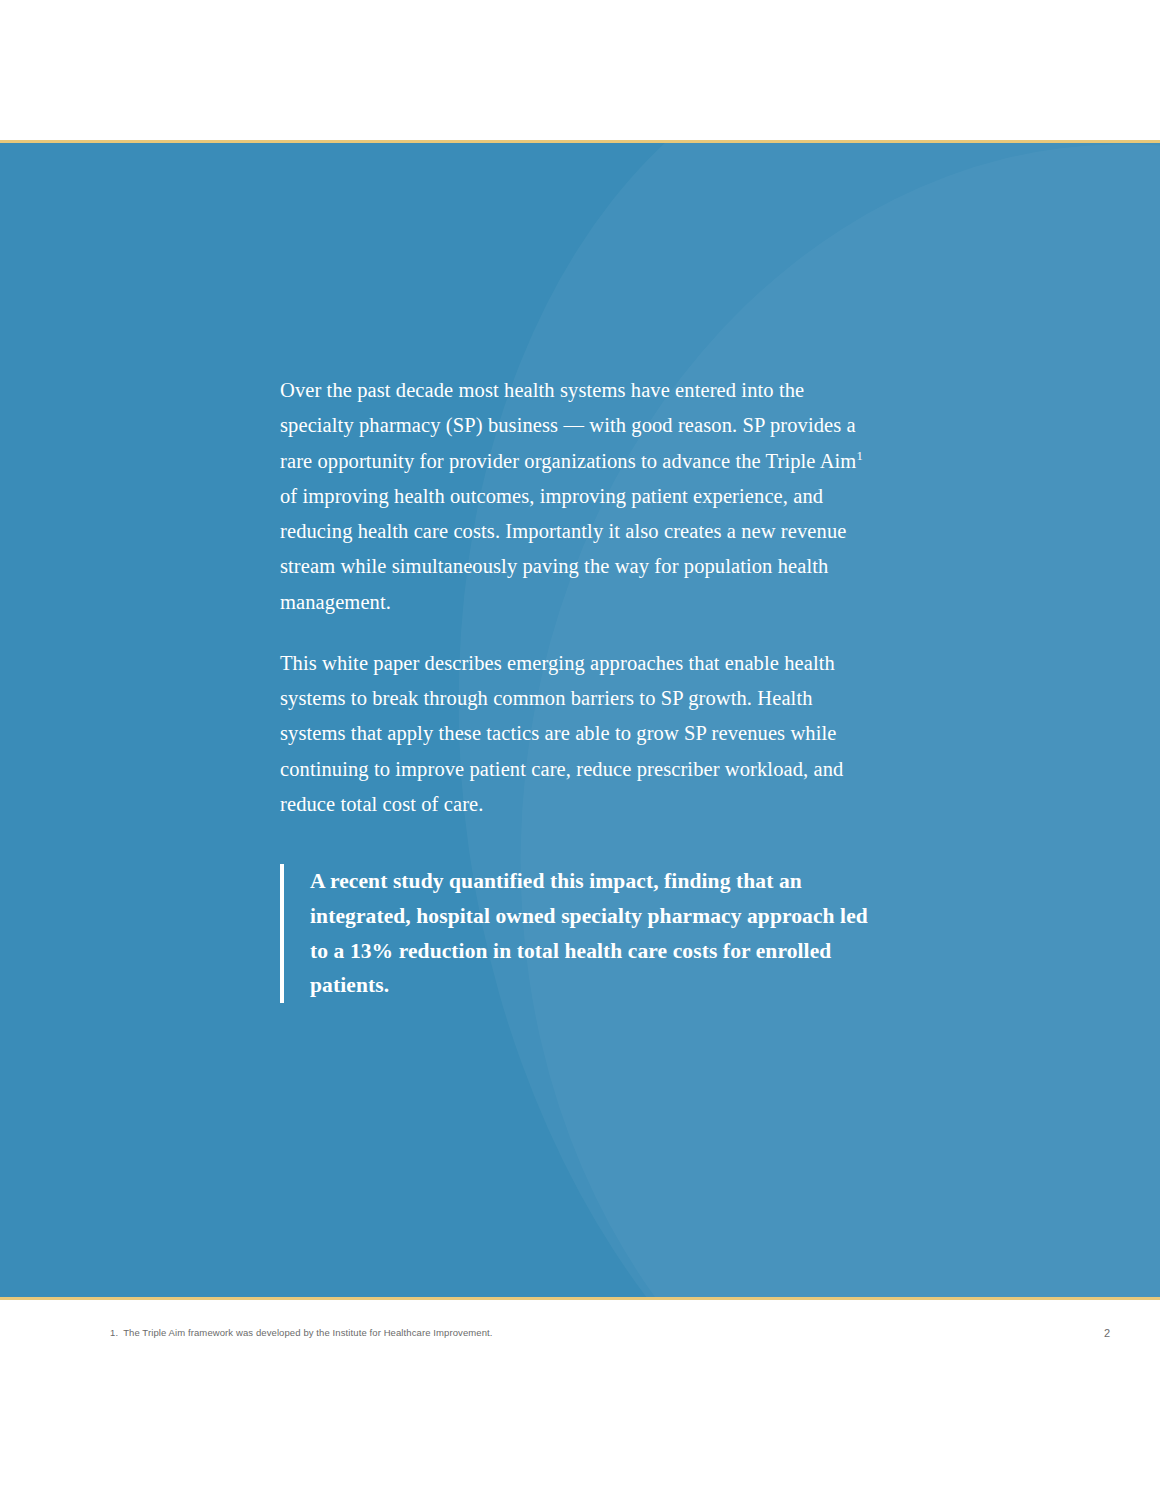Over the past decade most health systems have entered into the specialty pharmacy (SP) business — with good reason. SP provides a rare opportunity for provider organizations to advance the Triple Aim1 of improving health outcomes, improving patient experience, and reducing health care costs. Importantly it also creates a new revenue stream while simultaneously paving the way for population health management.
This white paper describes emerging approaches that enable health systems to break through common barriers to SP growth. Health systems that apply these tactics are able to grow SP revenues while continuing to improve patient care, reduce prescriber workload, and reduce total cost of care.
A recent study quantified this impact, finding that an integrated, hospital owned specialty pharmacy approach led to a 13% reduction in total health care costs for enrolled patients.
1. The Triple Aim framework was developed by the Institute for Healthcare Improvement.
2